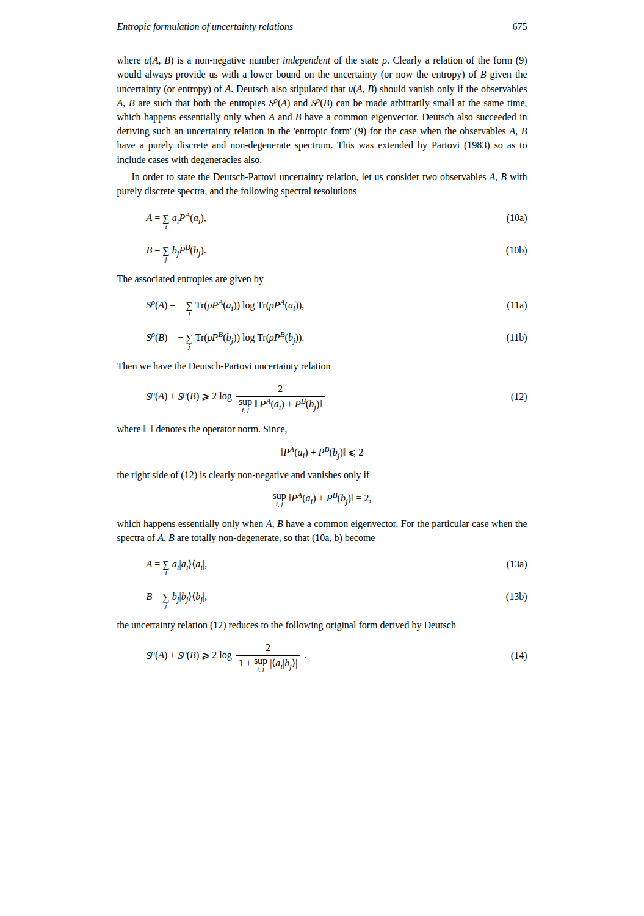Entropic formulation of uncertainty relations 675
where u(A, B) is a non-negative number independent of the state ρ. Clearly a relation of the form (9) would always provide us with a lower bound on the uncertainty (or now the entropy) of B given the uncertainty (or entropy) of A. Deutsch also stipulated that u(A, B) should vanish only if the observables A, B are such that both the entropies Sρ(A) and Sρ(B) can be made arbitrarily small at the same time, which happens essentially only when A and B have a common eigenvector. Deutsch also succeeded in deriving such an uncertainty relation in the 'entropic form' (9) for the case when the observables A, B have a purely discrete and non-degenerate spectrum. This was extended by Partovi (1983) so as to include cases with degeneracies also.
In order to state the Deutsch-Partovi uncertainty relation, let us consider two observables A, B with purely discrete spectra, and the following spectral resolutions
A = ∑i aiPA(ai), (10a)
B = ∑j bjPB(bj). (10b)
The associated entropies are given by
Sρ(A) = − ∑i Tr(ρPA(ai)) log Tr(ρPA(ai)), (11a)
Sρ(B) = − ∑j Tr(ρPB(bj)) log Tr(ρPB(bj)). (11b)
Then we have the Deutsch-Partovi uncertainty relation
Sρ(A) + Sρ(B) ⩾ 2 log 2 sup i, j ‖ PA(ai) + PB(bj)‖ (12)
where ‖ ‖ denotes the operator norm. Since,
‖PA(ai) + PB(bj)‖ ⩽ 2
the right side of (12) is clearly non-negative and vanishes only if
sup i, j ‖PA(ai) + PB(bj)‖ = 2,
which happens essentially only when A, B have a common eigenvector. For the particular case when the spectra of A, B are totally non-degenerate, so that (10a, b) become
A = ∑i ai|ai⟩⟨ai|, (13a)
B = ∑j bj|bj⟩⟨bj|, (13b)
the uncertainty relation (12) reduces to the following original form derived by Deutsch
Sρ(A) + Sρ(B) ⩾ 2 log 21 + sup i, j |⟨ai|bj⟩| . (14)